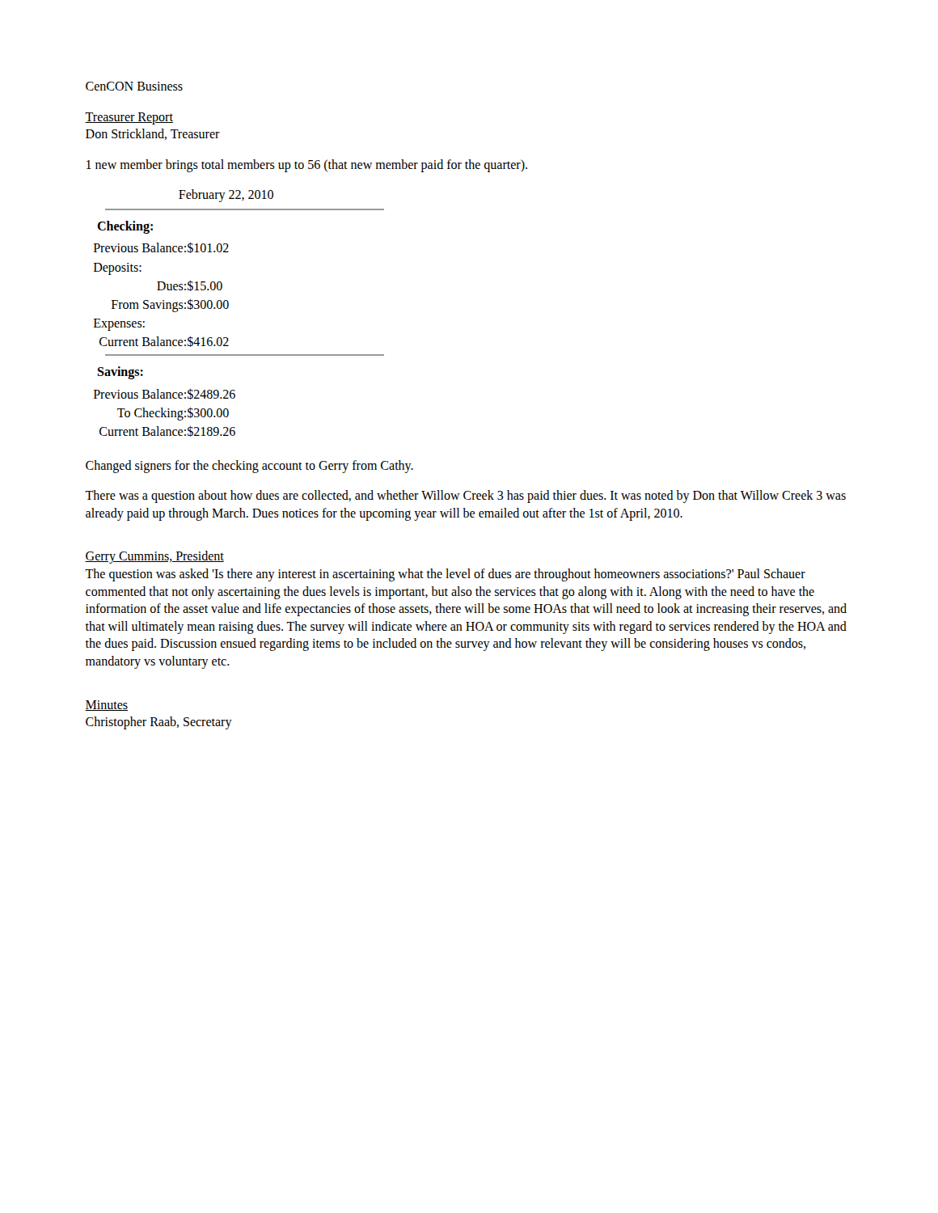CenCON Business
Treasurer Report
Don Strickland, Treasurer
1 new member brings total members up to 56 (that new member paid for the quarter).
February 22, 2010
Checking:
| Previous Balance: | $101.02 |
| Deposits: |
| Dues: | $15.00 |
| From Savings: | $300.00 |
| Expenses: |
| Current Balance: | $416.02 |
Savings:
| Previous Balance: | $2489.26 |
| To Checking: | $300.00 |
| Current Balance: | $2189.26 |
Changed signers for the checking account to Gerry from Cathy.
There was a question about how dues are collected, and whether Willow Creek 3 has paid thier dues. It was noted by Don that Willow Creek 3 was already paid up through March. Dues notices for the upcoming year will be emailed out after the 1st of April, 2010.
Gerry Cummins, President
The question was asked 'Is there any interest in ascertaining what the level of dues are throughout homeowners associations?' Paul Schauer commented that not only ascertaining the dues levels is important, but also the services that go along with it. Along with the need to have the information of the asset value and life expectancies of those assets, there will be some HOAs that will need to look at increasing their reserves, and that will ultimately mean raising dues. The survey will indicate where an HOA or community sits with regard to services rendered by the HOA and the dues paid. Discussion ensued regarding items to be included on the survey and how relevant they will be considering houses vs condos, mandatory vs voluntary etc.
Minutes
Christopher Raab, Secretary